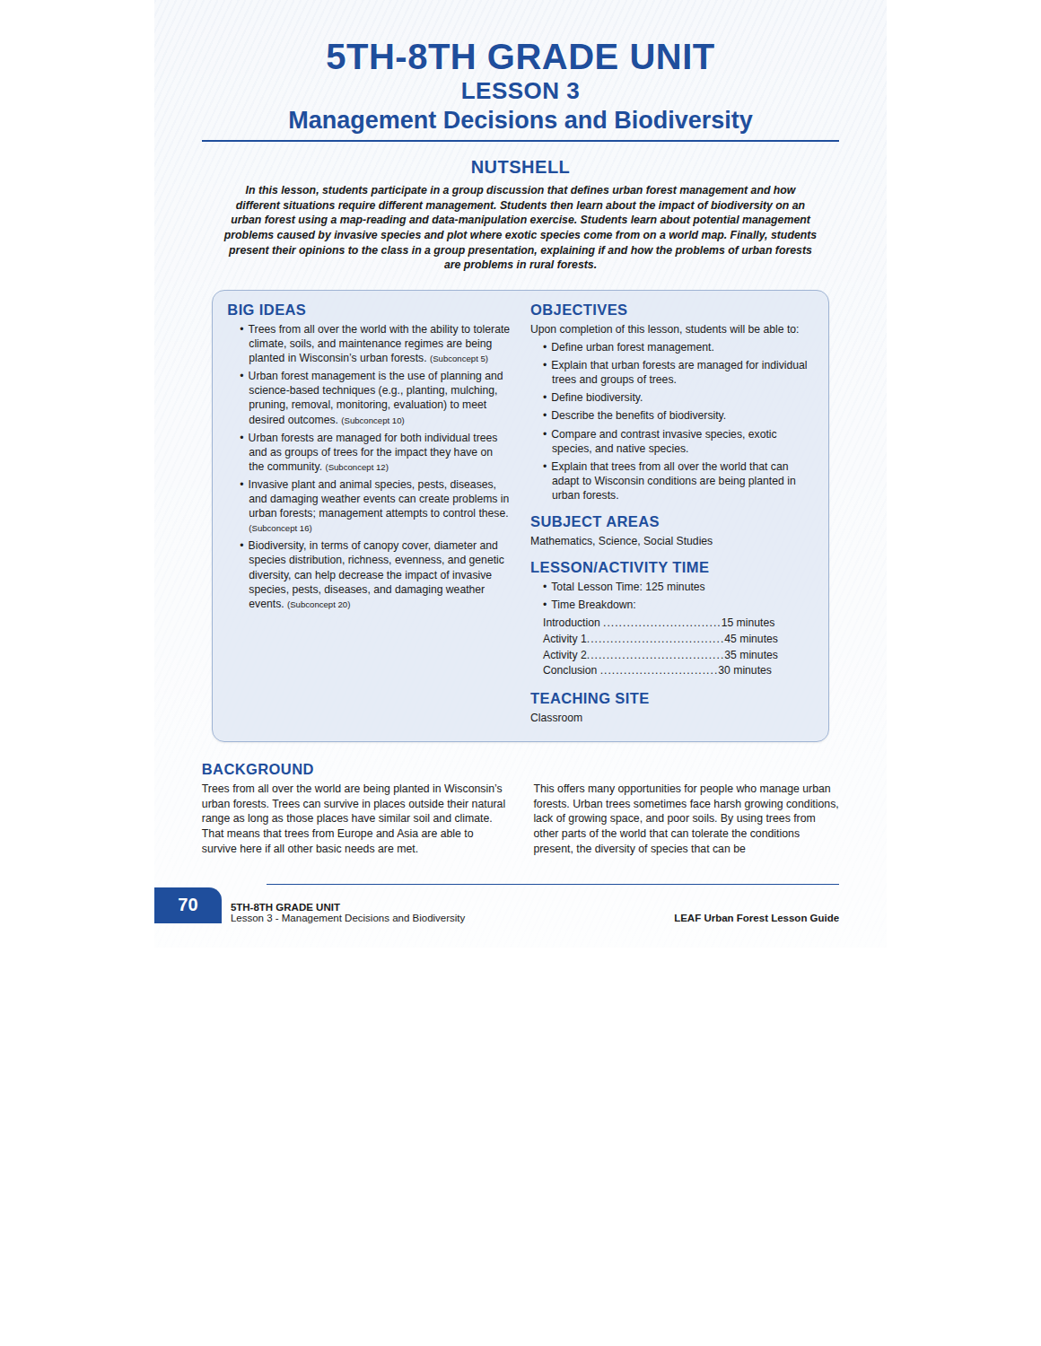5TH-8TH GRADE UNIT
LESSON 3
Management Decisions and Biodiversity
NUTSHELL
In this lesson, students participate in a group discussion that defines urban forest management and how different situations require different management. Students then learn about the impact of biodiversity on an urban forest using a map-reading and data-manipulation exercise. Students learn about potential management problems caused by invasive species and plot where exotic species come from on a world map. Finally, students present their opinions to the class in a group presentation, explaining if and how the problems of urban forests are problems in rural forests.
BIG IDEAS
Trees from all over the world with the ability to tolerate climate, soils, and maintenance regimes are being planted in Wisconsin’s urban forests. (Subconcept 5)
Urban forest management is the use of planning and science-based techniques (e.g., planting, mulching, pruning, removal, monitoring, evaluation) to meet desired outcomes. (Subconcept 10)
Urban forests are managed for both individual trees and as groups of trees for the impact they have on the community. (Subconcept 12)
Invasive plant and animal species, pests, diseases, and damaging weather events can create problems in urban forests; management attempts to control these. (Subconcept 16)
Biodiversity, in terms of canopy cover, diameter and species distribution, richness, evenness, and genetic diversity, can help decrease the impact of invasive species, pests, diseases, and damaging weather events. (Subconcept 20)
OBJECTIVES
Upon completion of this lesson, students will be able to:
Define urban forest management.
Explain that urban forests are managed for individual trees and groups of trees.
Define biodiversity.
Describe the benefits of biodiversity.
Compare and contrast invasive species, exotic species, and native species.
Explain that trees from all over the world that can adapt to Wisconsin conditions are being planted in urban forests.
SUBJECT AREAS
Mathematics, Science, Social Studies
LESSON/ACTIVITY TIME
Total Lesson Time: 125 minutes
Time Breakdown:
Introduction .............................. 15 minutes
Activity 1................................... 45 minutes
Activity 2................................... 35 minutes
Conclusion .............................. 30 minutes
TEACHING SITE
Classroom
BACKGROUND
Trees from all over the world are being planted in Wisconsin’s urban forests. Trees can survive in places outside their natural range as long as those places have similar soil and climate. That means that trees from Europe and Asia are able to survive here if all other basic needs are met.
This offers many opportunities for people who manage urban forests. Urban trees sometimes face harsh growing conditions, lack of growing space, and poor soils. By using trees from other parts of the world that can tolerate the conditions present, the diversity of species that can be
70
5TH-8TH GRADE UNIT Lesson 3 - Management Decisions and Biodiversity
LEAF Urban Forest Lesson Guide